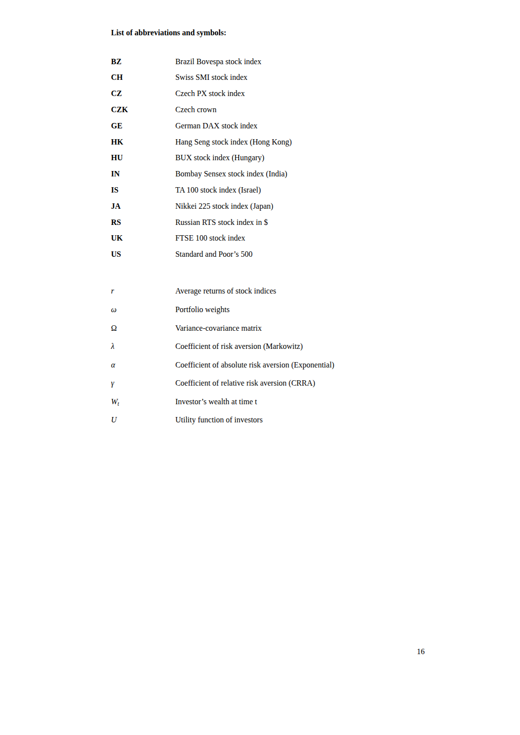List of abbreviations and symbols:
BZ
Brazil Bovespa stock index
CH
Swiss SMI stock index
CZ
Czech PX stock index
CZK
Czech crown
GE
German DAX stock index
HK
Hang Seng stock index (Hong Kong)
HU
BUX stock index (Hungary)
IN
Bombay Sensex stock index (India)
IS
TA 100 stock index (Israel)
JA
Nikkei 225 stock index (Japan)
RS
Russian RTS stock index in $
UK
FTSE 100 stock index
US
Standard and Poor’s 500
r
Average returns of stock indices
ω
Portfolio weights
Ω
Variance-covariance matrix
λ
Coefficient of risk aversion (Markowitz)
α
Coefficient of absolute risk aversion (Exponential)
γ
Coefficient of relative risk aversion (CRRA)
Wt
Investor’s wealth at time t
U
Utility function of investors
16